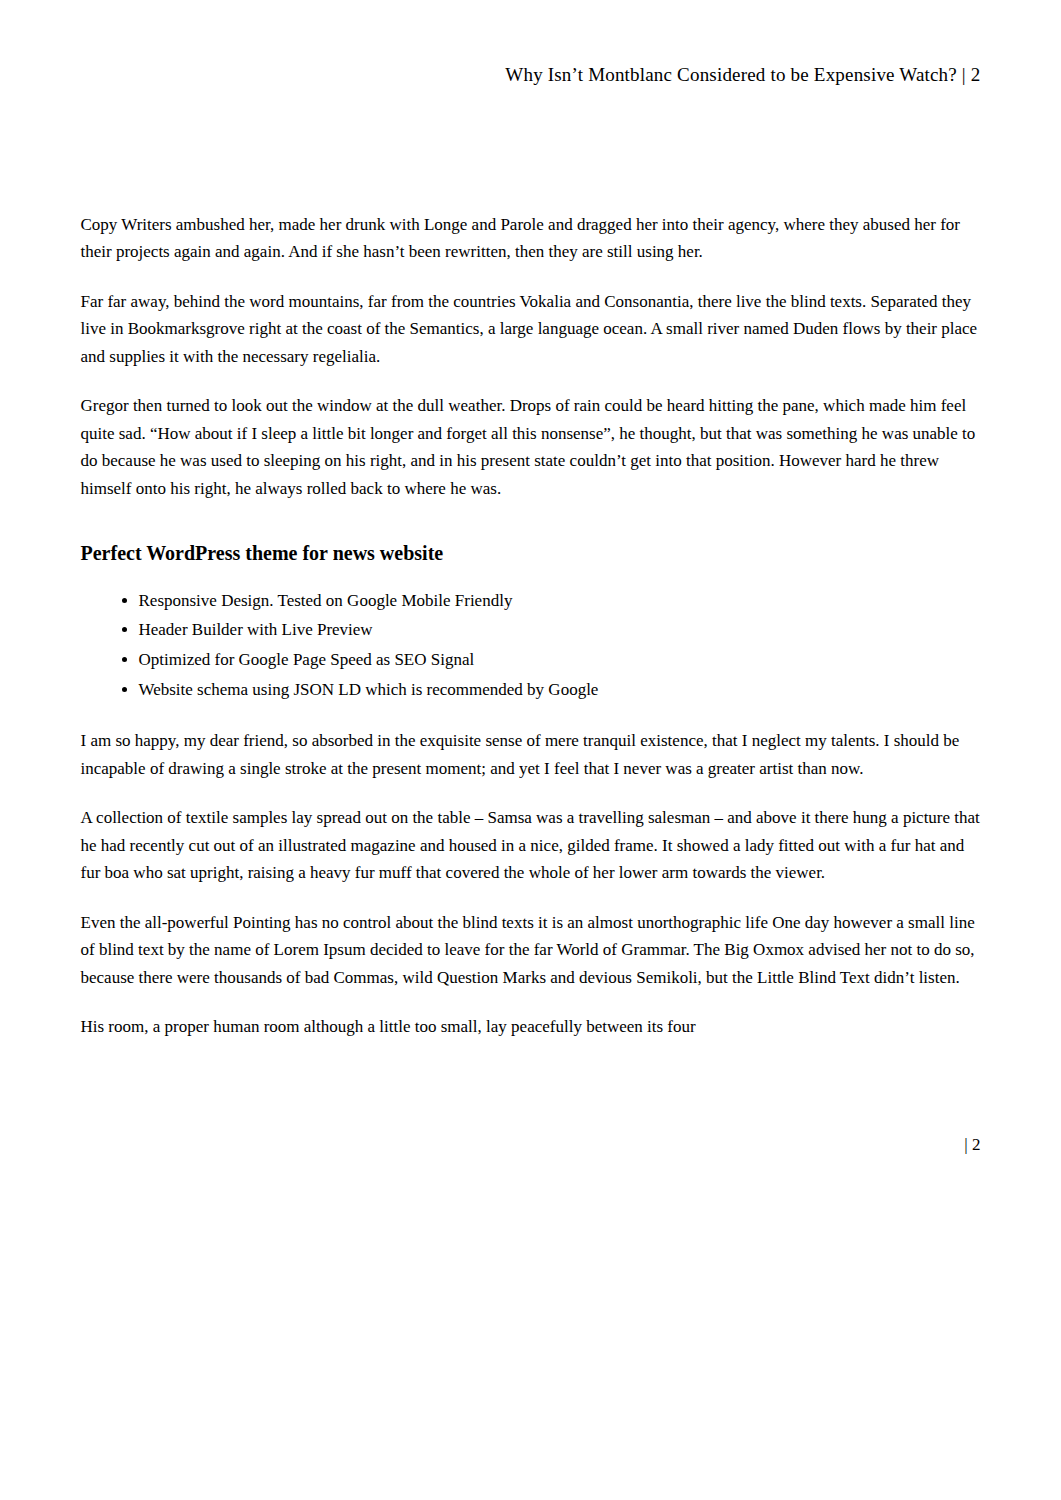Why Isn’t Montblanc Considered to be Expensive Watch? | 2
Copy Writers ambushed her, made her drunk with Longe and Parole and dragged her into their agency, where they abused her for their projects again and again. And if she hasn’t been rewritten, then they are still using her.
Far far away, behind the word mountains, far from the countries Vokalia and Consonantia, there live the blind texts. Separated they live in Bookmarksgrove right at the coast of the Semantics, a large language ocean. A small river named Duden flows by their place and supplies it with the necessary regelialia.
Gregor then turned to look out the window at the dull weather. Drops of rain could be heard hitting the pane, which made him feel quite sad. “How about if I sleep a little bit longer and forget all this nonsense”, he thought, but that was something he was unable to do because he was used to sleeping on his right, and in his present state couldn’t get into that position. However hard he threw himself onto his right, he always rolled back to where he was.
Perfect WordPress theme for news website
Responsive Design. Tested on Google Mobile Friendly
Header Builder with Live Preview
Optimized for Google Page Speed as SEO Signal
Website schema using JSON LD which is recommended by Google
I am so happy, my dear friend, so absorbed in the exquisite sense of mere tranquil existence, that I neglect my talents. I should be incapable of drawing a single stroke at the present moment; and yet I feel that I never was a greater artist than now.
A collection of textile samples lay spread out on the table – Samsa was a travelling salesman – and above it there hung a picture that he had recently cut out of an illustrated magazine and housed in a nice, gilded frame. It showed a lady fitted out with a fur hat and fur boa who sat upright, raising a heavy fur muff that covered the whole of her lower arm towards the viewer.
Even the all-powerful Pointing has no control about the blind texts it is an almost unorthographic life One day however a small line of blind text by the name of Lorem Ipsum decided to leave for the far World of Grammar. The Big Oxmox advised her not to do so, because there were thousands of bad Commas, wild Question Marks and devious Semikoli, but the Little Blind Text didn’t listen.
His room, a proper human room although a little too small, lay peacefully between its four
| 2